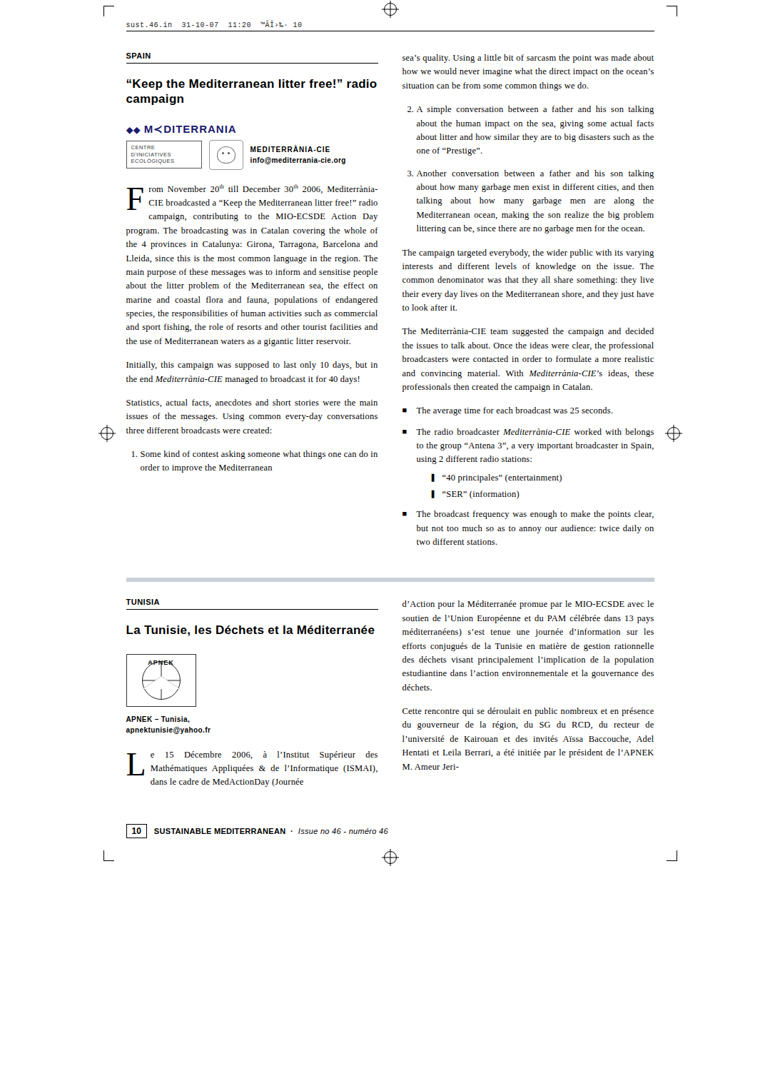sust.46.in 31-10-07 11:20 ™ÂÎ›‰· 10
SPAIN
“Keep the Mediterranean litter free!” radio campaign
◆◆ M≺DITERRANIA
CENTRE
D'INICIATIVES
ECOLÒGIQUES
MEDITERRÀNIA-CIE
info@mediterrania-cie.org
From November 20th till December 30th 2006, Mediterrània-CIE broadcasted a “Keep the Mediterranean litter free!” radio campaign, contributing to the MIO-ECSDE Action Day program. The broadcasting was in Catalan covering the whole of the 4 provinces in Catalunya: Girona, Tarragona, Barcelona and Lleida, since this is the most common language in the region. The main purpose of these messages was to inform and sensitise people about the litter problem of the Mediterranean sea, the effect on marine and coastal flora and fauna, populations of endangered species, the responsibilities of human activities such as commercial and sport fishing, the role of resorts and other tourist facilities and the use of Mediterranean waters as a gigantic litter reservoir.
Initially, this campaign was supposed to last only 10 days, but in the end Mediterrània-CIE managed to broadcast it for 40 days!
Statistics, actual facts, anecdotes and short stories were the main issues of the messages. Using common every-day conversations three different broadcasts were created:
Some kind of contest asking someone what things one can do in order to improve the Mediterranean
sea’s quality. Using a little bit of sarcasm the point was made about how we would never imagine what the direct impact on the ocean’s situation can be from some common things we do.
A simple conversation between a father and his son talking about the human impact on the sea, giving some actual facts about litter and how similar they are to big disasters such as the one of “Prestige”.
Another conversation between a father and his son talking about how many garbage men exist in different cities, and then talking about how many garbage men are along the Mediterranean ocean, making the son realize the big problem littering can be, since there are no garbage men for the ocean.
The campaign targeted everybody, the wider public with its varying interests and different levels of knowledge on the issue. The common denominator was that they all share something: they live their every day lives on the Mediterranean shore, and they just have to look after it.
The Mediterrània-CIE team suggested the campaign and decided the issues to talk about. Once the ideas were clear, the professional broadcasters were contacted in order to formulate a more realistic and convincing material. With Mediterrània-CIE’s ideas, these professionals then created the campaign in Catalan.
The average time for each broadcast was 25 seconds.
The radio broadcaster Mediterrània-CIE worked with belongs to the group “Antena 3”, a very important broadcaster in Spain, using 2 different radio stations:
“40 principales” (entertainment)
“SER” (information)
The broadcast frequency was enough to make the points clear, but not too much so as to annoy our audience: twice daily on two different stations.
TUNISIA
La Tunisie, les Déchets et la Méditerranée
APNEK
APNEK – Tunisia,
apnektunisie@yahoo.fr
Le 15 Décembre 2006, à l’Institut Supérieur des Mathématiques Appliquées & de l’Informatique (ISMAI), dans le cadre de MedActionDay (Journée
d’Action pour la Méditerranée promue par le MIO-ECSDE avec le soutien de l’Union Européenne et du PAM célébrée dans 13 pays méditerranéens) s’est tenue une journée d’information sur les efforts conjugués de la Tunisie en matière de gestion rationnelle des déchets visant principalement l’implication de la population estudiantine dans l’action environnementale et la gouvernance des déchets.
Cette rencontre qui se déroulait en public nombreux et en présence du gouverneur de la région, du SG du RCD, du recteur de l’université de Kairouan et des invités Aïssa Baccouche, Adel Hentati et Leila Berrari, a été initiée par le président de l’APNEK M. Ameur Jeri-
10 SUSTAINABLE MEDITERRANEAN · Issue no 46 - numéro 46